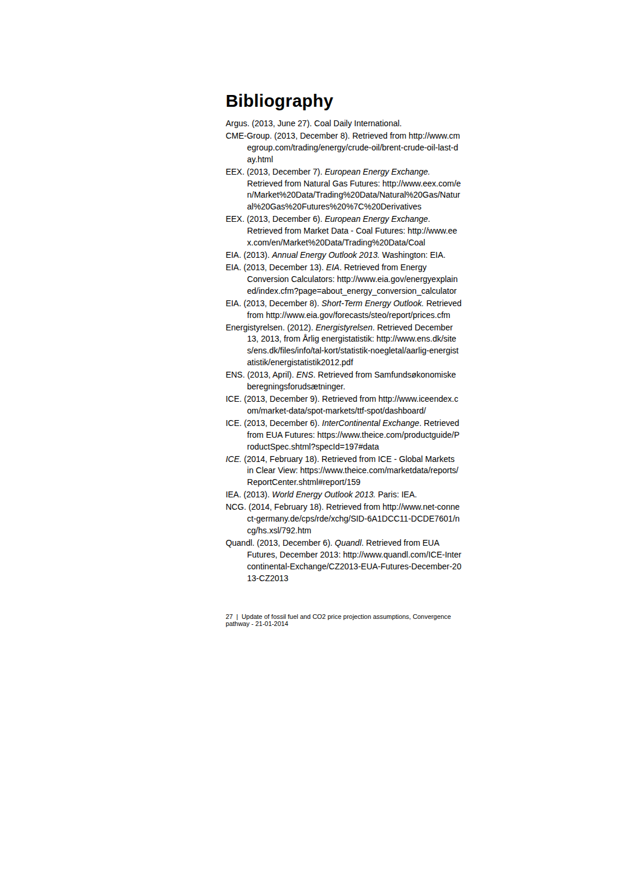Bibliography
Argus. (2013, June 27). Coal Daily International.
CME-Group. (2013, December 8). Retrieved from http://www.cmegroup.com/trading/energy/crude-oil/brent-crude-oil-last-day.html
EEX. (2013, December 7). European Energy Exchange. Retrieved from Natural Gas Futures: http://www.eex.com/en/Market%20Data/Trading%20Data/Natural%20Gas/Natural%20Gas%20Futures%20%7C%20Derivatives
EEX. (2013, December 6). European Energy Exchange. Retrieved from Market Data - Coal Futures: http://www.eex.com/en/Market%20Data/Trading%20Data/Coal
EIA. (2013). Annual Energy Outlook 2013. Washington: EIA.
EIA. (2013, December 13). EIA. Retrieved from Energy Conversion Calculators: http://www.eia.gov/energyexplained/index.cfm?page=about_energy_conversion_calculator
EIA. (2013, December 8). Short-Term Energy Outlook. Retrieved from http://www.eia.gov/forecasts/steo/report/prices.cfm
Energistyrelsen. (2012). Energistyrelsen. Retrieved December 13, 2013, from Årlig energistatistik: http://www.ens.dk/sites/ens.dk/files/info/tal-kort/statistik-noegletal/aarlig-energistatistik/energistatistik2012.pdf
ENS. (2013, April). ENS. Retrieved from Samfundsøkonomiske beregningsforudsætninger.
ICE. (2013, December 9). Retrieved from http://www.iceendex.com/market-data/spot-markets/ttf-spot/dashboard/
ICE. (2013, December 6). InterContinental Exchange. Retrieved from EUA Futures: https://www.theice.com/productguide/ProductSpec.shtml?specId=197#data
ICE. (2014, February 18). Retrieved from ICE - Global Markets in Clear View: https://www.theice.com/marketdata/reports/ReportCenter.shtml#report/159
IEA. (2013). World Energy Outlook 2013. Paris: IEA.
NCG. (2014, February 18). Retrieved from http://www.net-connect-germany.de/cps/rde/xchg/SID-6A1DCC11-DCDE7601/ncg/hs.xsl/792.htm
Quandl. (2013, December 6). Quandl. Retrieved from EUA Futures, December 2013: http://www.quandl.com/ICE-Intercontinental-Exchange/CZ2013-EUA-Futures-December-2013-CZ2013
27| Update of fossil fuel and CO2 price projection assumptions, Convergence pathway - 21-01-2014